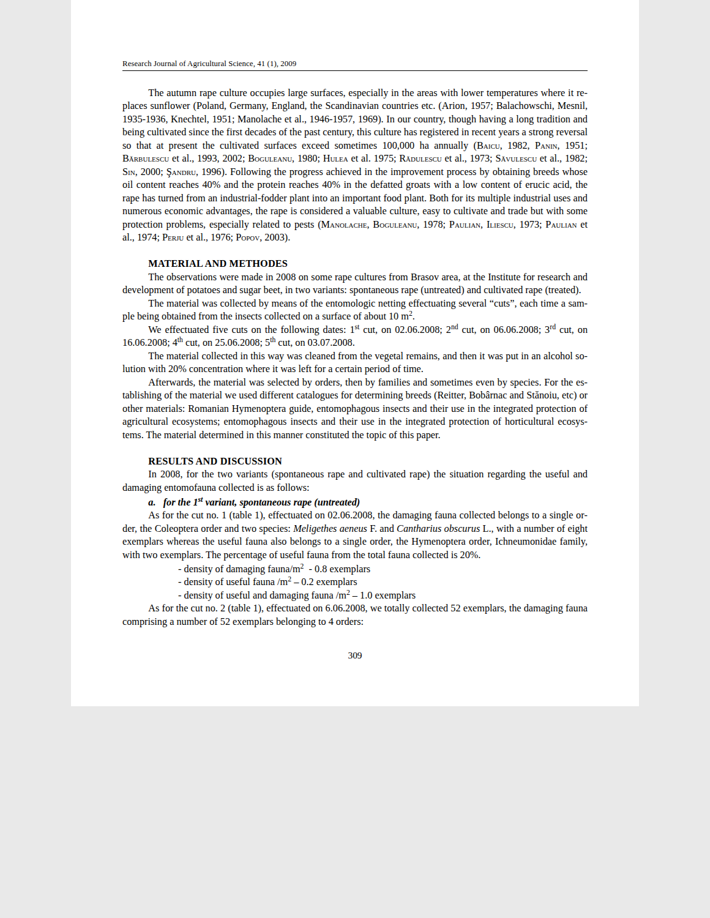Research Journal of Agricultural Science, 41 (1), 2009
The autumn rape culture occupies large surfaces, especially in the areas with lower temperatures where it replaces sunflower (Poland, Germany, England, the Scandinavian countries etc. (Arion, 1957; Balachowschi, Mesnil, 1935-1936, Knechtel, 1951; Manolache et al., 1946-1957, 1969). In our country, though having a long tradition and being cultivated since the first decades of the past century, this culture has registered in recent years a strong reversal so that at present the cultivated surfaces exceed sometimes 100,000 ha annually (Baicu, 1982, Panin, 1951; Bărbulescu et al., 1993, 2002; Boguleanu, 1980; Hulea et al. 1975; Rădulescu et al., 1973; Săvulescu et al., 1982; Sin, 2000; Şandru, 1996). Following the progress achieved in the improvement process by obtaining breeds whose oil content reaches 40% and the protein reaches 40% in the defatted groats with a low content of erucic acid, the rape has turned from an industrial-fodder plant into an important food plant. Both for its multiple industrial uses and numerous economic advantages, the rape is considered a valuable culture, easy to cultivate and trade but with some protection problems, especially related to pests (Manolache, Boguleanu, 1978; Paulian, Iliescu, 1973; Paulian et al., 1974; Perju et al., 1976; Popov, 2003).
Material and methodes
The observations were made in 2008 on some rape cultures from Brasov area, at the Institute for research and development of potatoes and sugar beet, in two variants: spontaneous rape (untreated) and cultivated rape (treated).
The material was collected by means of the entomologic netting effectuating several “cuts”, each time a sample being obtained from the insects collected on a surface of about 10 m2.
We effectuated five cuts on the following dates: 1st cut, on 02.06.2008; 2nd cut, on 06.06.2008; 3rd cut, on 16.06.2008; 4th cut, on 25.06.2008; 5th cut, on 03.07.2008.
The material collected in this way was cleaned from the vegetal remains, and then it was put in an alcohol solution with 20% concentration where it was left for a certain period of time.
Afterwards, the material was selected by orders, then by families and sometimes even by species. For the establishing of the material we used different catalogues for determining breeds (Reitter, Bobârnac and Stănoiu, etc) or other materials: Romanian Hymenoptera guide, entomophagous insects and their use in the integrated protection of agricultural ecosystems; entomophagous insects and their use in the integrated protection of horticultural ecosystems. The material determined in this manner constituted the topic of this paper.
Results and discussion
In 2008, for the two variants (spontaneous rape and cultivated rape) the situation regarding the useful and damaging entomofauna collected is as follows:
a. for the 1st variant, spontaneous rape (untreated)
As for the cut no. 1 (table 1), effectuated on 02.06.2008, the damaging fauna collected belongs to a single order, the Coleoptera order and two species: Meligethes aeneus F. and Cantharius obscurus L., with a number of eight exemplars whereas the useful fauna also belongs to a single order, the Hymenoptera order, Ichneumonidae family, with two exemplars. The percentage of useful fauna from the total fauna collected is 20%.
density of damaging fauna/m2 - 0.8 exemplars
density of useful fauna /m2 – 0.2 exemplars
density of useful and damaging fauna /m2 – 1.0 exemplars
As for the cut no. 2 (table 1), effectuated on 6.06.2008, we totally collected 52 exemplars, the damaging fauna comprising a number of 52 exemplars belonging to 4 orders:
309